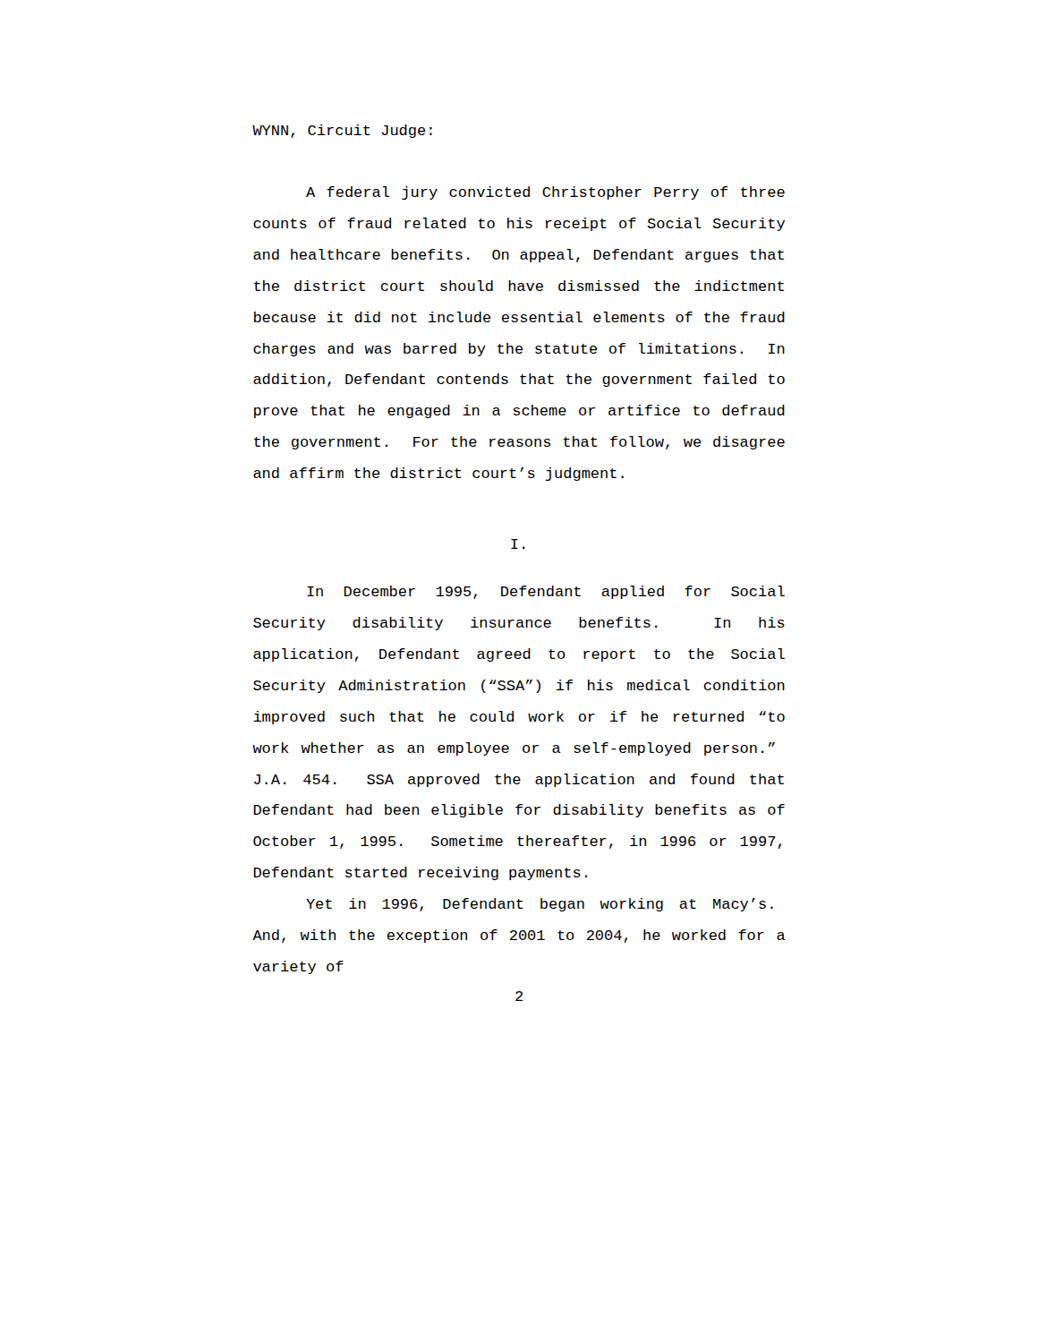WYNN, Circuit Judge:
A federal jury convicted Christopher Perry of three counts of fraud related to his receipt of Social Security and healthcare benefits. On appeal, Defendant argues that the district court should have dismissed the indictment because it did not include essential elements of the fraud charges and was barred by the statute of limitations. In addition, Defendant contends that the government failed to prove that he engaged in a scheme or artifice to defraud the government. For the reasons that follow, we disagree and affirm the district court’s judgment.
I.
In December 1995, Defendant applied for Social Security disability insurance benefits. In his application, Defendant agreed to report to the Social Security Administration (“SSA”) if his medical condition improved such that he could work or if he returned “to work whether as an employee or a self-employed person.” J.A. 454. SSA approved the application and found that Defendant had been eligible for disability benefits as of October 1, 1995. Sometime thereafter, in 1996 or 1997, Defendant started receiving payments.
Yet in 1996, Defendant began working at Macy’s. And, with the exception of 2001 to 2004, he worked for a variety of
2